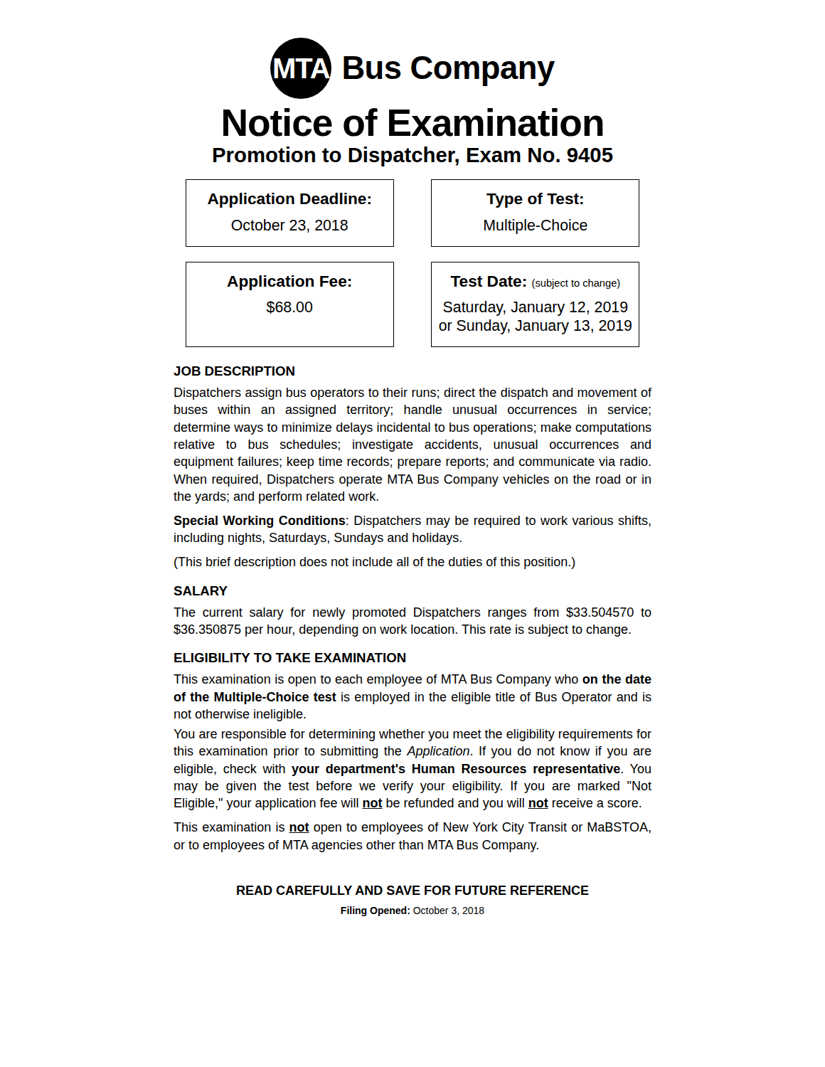MTA
Bus Company
Notice of Examination
Promotion to Dispatcher, Exam No. 9405
Application Deadline:
October 23, 2018
Type of Test:
Multiple-Choice
Application Fee:
$68.00
Test Date: (subject to change)
Saturday, January 12, 2019 or Sunday, January 13, 2019
JOB DESCRIPTION
Dispatchers assign bus operators to their runs; direct the dispatch and movement of buses within an assigned territory; handle unusual occurrences in service; determine ways to minimize delays incidental to bus operations; make computations relative to bus schedules; investigate accidents, unusual occurrences and equipment failures; keep time records; prepare reports; and communicate via radio. When required, Dispatchers operate MTA Bus Company vehicles on the road or in the yards; and perform related work.
Special Working Conditions: Dispatchers may be required to work various shifts, including nights, Saturdays, Sundays and holidays.
(This brief description does not include all of the duties of this position.)
SALARY
The current salary for newly promoted Dispatchers ranges from $33.504570 to $36.350875 per hour, depending on work location. This rate is subject to change.
ELIGIBILITY TO TAKE EXAMINATION
This examination is open to each employee of MTA Bus Company who on the date of the Multiple-Choice test is employed in the eligible title of Bus Operator and is not otherwise ineligible.
You are responsible for determining whether you meet the eligibility requirements for this examination prior to submitting the Application. If you do not know if you are eligible, check with your department's Human Resources representative. You may be given the test before we verify your eligibility. If you are marked "Not Eligible," your application fee will not be refunded and you will not receive a score.
This examination is not open to employees of New York City Transit or MaBSTOA, or to employees of MTA agencies other than MTA Bus Company.
READ CAREFULLY AND SAVE FOR FUTURE REFERENCE
Filing Opened: October 3, 2018